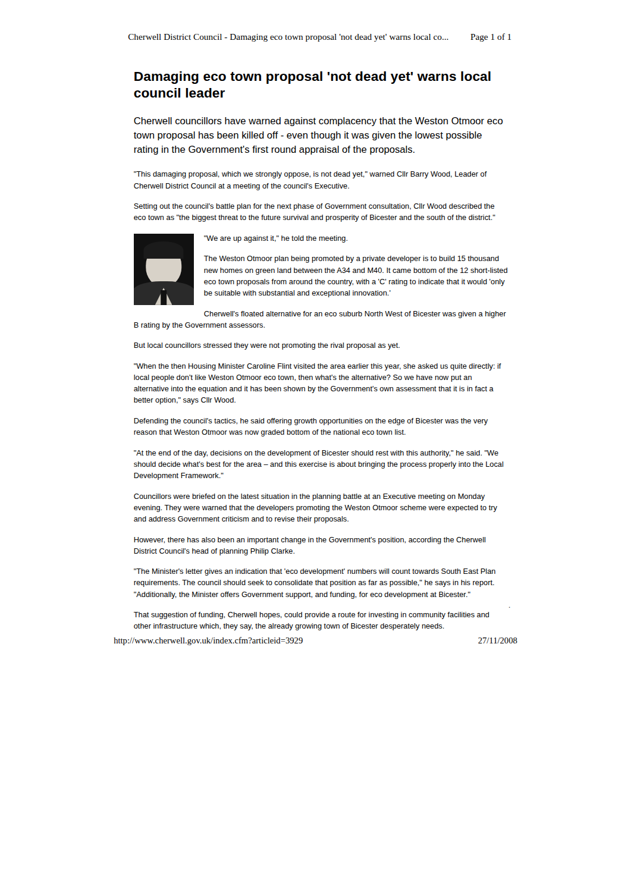Cherwell District Council - Damaging eco town proposal 'not dead yet' warns local co... Page 1 of 1
Damaging eco town proposal 'not dead yet' warns local council leader
Cherwell councillors have warned against complacency that the Weston Otmoor eco town proposal has been killed off - even though it was given the lowest possible rating in the Government's first round appraisal of the proposals.
"This damaging proposal, which we strongly oppose, is not dead yet," warned Cllr Barry Wood, Leader of Cherwell District Council at a meeting of the council's Executive.
Setting out the council's battle plan for the next phase of Government consultation, Cllr Wood described the eco town as "the biggest threat to the future survival and prosperity of Bicester and the south of the district."
"We are up against it," he told the meeting.
The Weston Otmoor plan being promoted by a private developer is to build 15 thousand new homes on green land between the A34 and M40. It came bottom of the 12 short-listed eco town proposals from around the country, with a 'C' rating to indicate that it would 'only be suitable with substantial and exceptional innovation.'
Cherwell's floated alternative for an eco suburb North West of Bicester was given a higher B rating by the Government assessors.
But local councillors stressed they were not promoting the rival proposal as yet.
"When the then Housing Minister Caroline Flint visited the area earlier this year, she asked us quite directly: if local people don't like Weston Otmoor eco town, then what's the alternative? So we have now put an alternative into the equation and it has been shown by the Government's own assessment that it is in fact a better option," says Cllr Wood.
Defending the council's tactics, he said offering growth opportunities on the edge of Bicester was the very reason that Weston Otmoor was now graded bottom of the national eco town list.
"At the end of the day, decisions on the development of Bicester should rest with this authority," he said. "We should decide what's best for the area – and this exercise is about bringing the process properly into the Local Development Framework."
Councillors were briefed on the latest situation in the planning battle at an Executive meeting on Monday evening. They were warned that the developers promoting the Weston Otmoor scheme were expected to try and address Government criticism and to revise their proposals.
However, there has also been an important change in the Government's position, according the Cherwell District Council's head of planning Philip Clarke.
"The Minister's letter gives an indication that 'eco development' numbers will count towards South East Plan requirements. The council should seek to consolidate that position as far as possible," he says in his report. "Additionally, the Minister offers Government support, and funding, for eco development at Bicester."
That suggestion of funding, Cherwell hopes, could provide a route for investing in community facilities and other infrastructure which, they say, the already growing town of Bicester desperately needs.
.
http://www.cherwell.gov.uk/index.cfm?articleid=3929 27/11/2008